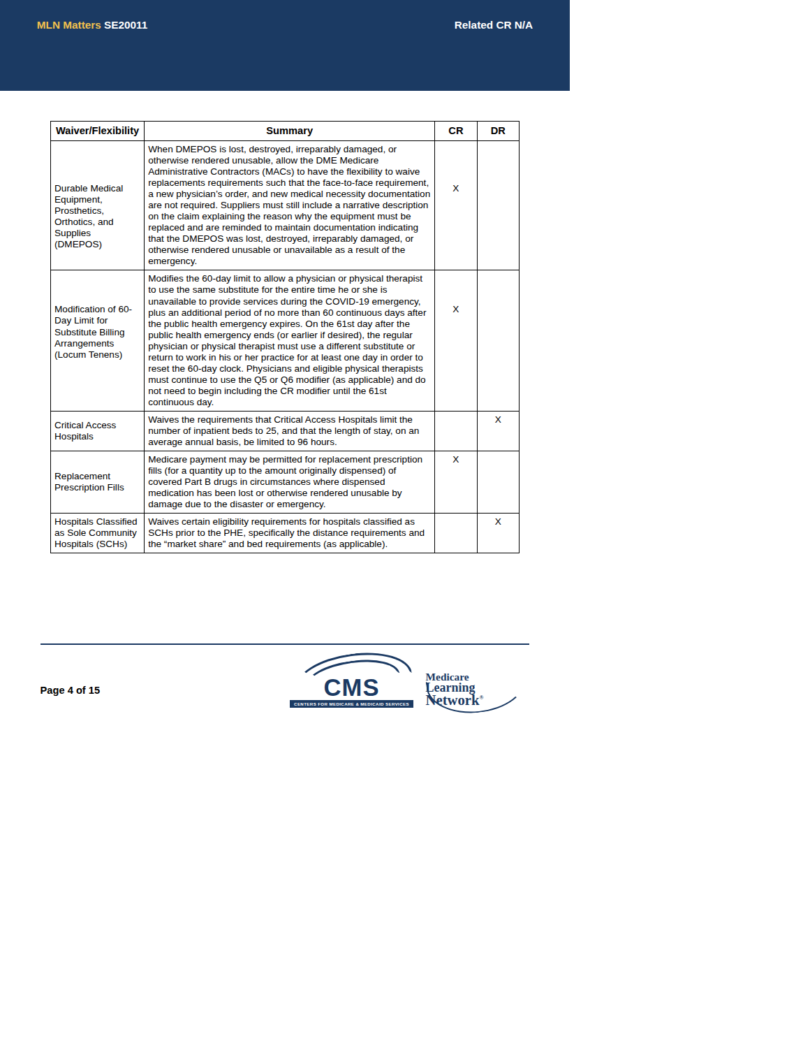MLN Matters SE20011
Related CR N/A
| Waiver/Flexibility | Summary | CR | DR |
| --- | --- | --- | --- |
| Durable Medical Equipment, Prosthetics, Orthotics, and Supplies (DMEPOS) | When DMEPOS is lost, destroyed, irreparably damaged, or otherwise rendered unusable, allow the DME Medicare Administrative Contractors (MACs) to have the flexibility to waive replacements requirements such that the face-to-face requirement, a new physician’s order, and new medical necessity documentation are not required. Suppliers must still include a narrative description on the claim explaining the reason why the equipment must be replaced and are reminded to maintain documentation indicating that the DMEPOS was lost, destroyed, irreparably damaged, or otherwise rendered unusable or unavailable as a result of the emergency. | X | |
| Modification of 60-Day Limit for Substitute Billing Arrangements (Locum Tenens) | Modifies the 60-day limit to allow a physician or physical therapist to use the same substitute for the entire time he or she is unavailable to provide services during the COVID-19 emergency, plus an additional period of no more than 60 continuous days after the public health emergency expires. On the 61st day after the public health emergency ends (or earlier if desired), the regular physician or physical therapist must use a different substitute or return to work in his or her practice for at least one day in order to reset the 60-day clock. Physicians and eligible physical therapists must continue to use the Q5 or Q6 modifier (as applicable) and do not need to begin including the CR modifier until the 61st continuous day. | X | |
| Critical Access Hospitals | Waives the requirements that Critical Access Hospitals limit the number of inpatient beds to 25, and that the length of stay, on an average annual basis, be limited to 96 hours. | | X |
| Replacement Prescription Fills | Medicare payment may be permitted for replacement prescription fills (for a quantity up to the amount originally dispensed) of covered Part B drugs in circumstances where dispensed medication has been lost or otherwise rendered unusable by damage due to the disaster or emergency. | X | |
| Hospitals Classified as Sole Community Hospitals (SCHs) | Waives certain eligibility requirements for hospitals classified as SCHs prior to the PHE, specifically the distance requirements and the “market share” and bed requirements (as applicable). | | X |
Page 4 of 15
CMS
CENTERS FOR MEDICARE & MEDICAID SERVICES
Medicare
Learning
Network®